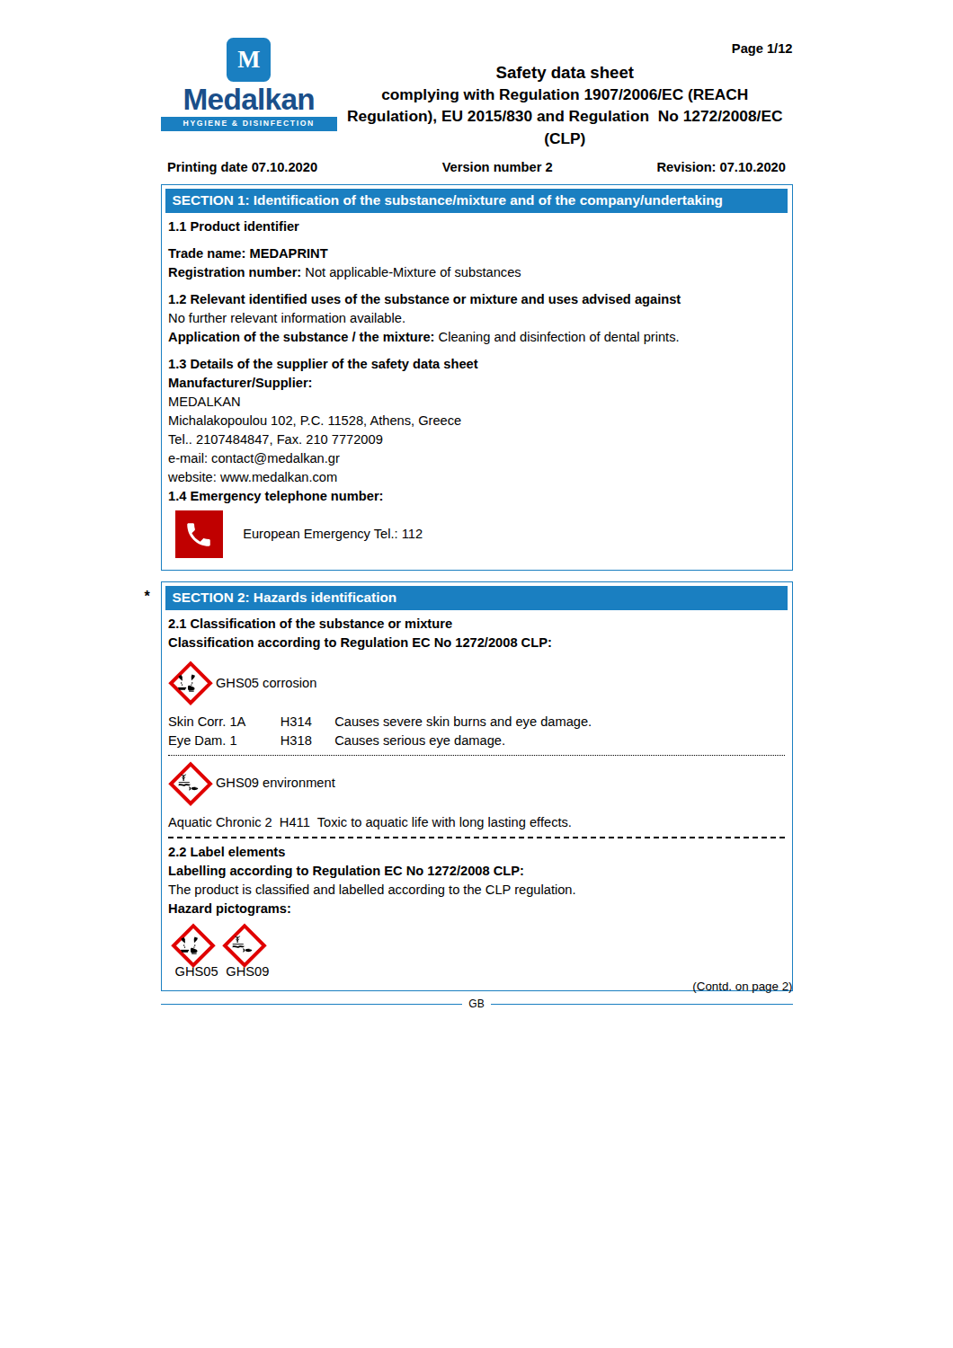M
Medalkan
HYGIENE & DISINFECTION
Page 1/12
Safety data sheet
complying with Regulation 1907/2006/EC (REACH
Regulation), EU 2015/830 and Regulation No 1272/2008/EC
(CLP)
Printing date 07.10.2020 Version number 2 Revision: 07.10.2020
SECTION 1: Identification of the substance/mixture and of the company/undertaking
1.1 Product identifier
Trade name: MEDAPRINT
Registration number: Not applicable-Mixture of substances
1.2 Relevant identified uses of the substance or mixture and uses advised against
No further relevant information available.
Application of the substance / the mixture: Cleaning and disinfection of dental prints.
1.3 Details of the supplier of the safety data sheet
Manufacturer/Supplier:
MEDALKAN
Michalakopoulou 102, P.C. 11528, Athens, Greece
Tel.. 2107484847, Fax. 210 7772009
e-mail: contact@medalkan.gr
website: www.medalkan.com
1.4 Emergency telephone number:
European Emergency Tel.: 112
*
SECTION 2: Hazards identification
2.1 Classification of the substance or mixture
Classification according to Regulation EC No 1272/2008 CLP:
GHS05 corrosion
Skin Corr. 1A
H314
Causes severe skin burns and eye damage.
Eye Dam. 1
H318
Causes serious eye damage.
GHS09 environment
Aquatic Chronic 2 H411 Toxic to aquatic life with long lasting effects.
2.2 Label elements
Labelling according to Regulation EC No 1272/2008 CLP:
The product is classified and labelled according to the CLP regulation.
Hazard pictograms:
GHS05 GHS09
(Contd. on page 2)
GB